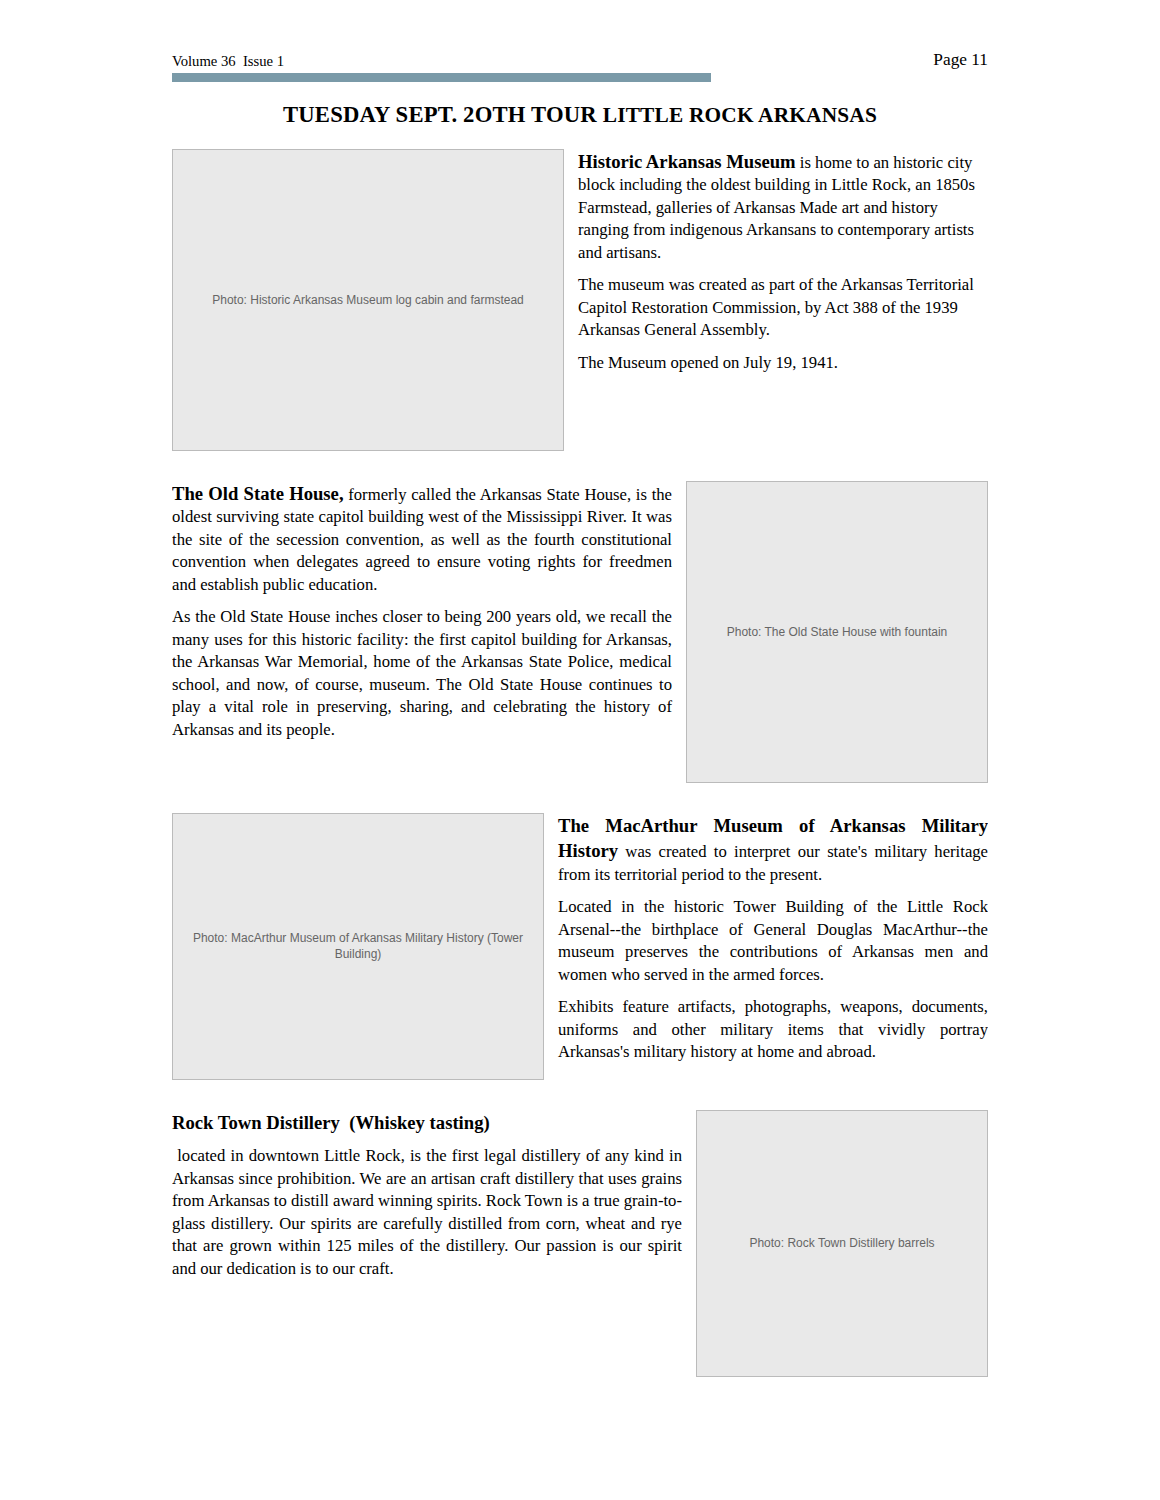Volume 36 Issue 1
Page 11
TUESDAY SEPT. 2OTH TOUR LITTLE ROCK ARKANSAS
Photo: Historic Arkansas Museum log cabin and farmstead
Historic Arkansas Museum is home to an historic city block including the oldest building in Little Rock, an 1850s Farmstead, galleries of Arkansas Made art and history ranging from indigenous Arkansans to contemporary artists and artisans.
The museum was created as part of the Arkansas Territorial Capitol Restoration Commission, by Act 388 of the 1939 Arkansas General Assembly.
The Museum opened on July 19, 1941.
Photo: The Old State House with fountain
The Old State House, formerly called the Arkansas State House, is the oldest surviving state capitol building west of the Mississippi River. It was the site of the secession convention, as well as the fourth constitutional convention when delegates agreed to ensure voting rights for freedmen and establish public education.
As the Old State House inches closer to being 200 years old, we recall the many uses for this historic facility: the first capitol building for Arkansas, the Arkansas War Memorial, home of the Arkansas State Police, medical school, and now, of course, museum. The Old State House continues to play a vital role in preserving, sharing, and celebrating the history of Arkansas and its people.
Photo: MacArthur Museum of Arkansas Military History (Tower Building)
The MacArthur Museum of Arkansas Military History was created to interpret our state's military heritage from its territorial period to the present.
Located in the historic Tower Building of the Little Rock Arsenal--the birthplace of General Douglas MacArthur--the museum preserves the contributions of Arkansas men and women who served in the armed forces.
Exhibits feature artifacts, photographs, weapons, documents, uniforms and other military items that vividly portray Arkansas's military history at home and abroad.
Photo: Rock Town Distillery barrels
Rock Town Distillery (Whiskey tasting)
located in downtown Little Rock, is the first legal distillery of any kind in Arkansas since prohibition. We are an artisan craft distillery that uses grains from Arkansas to distill award winning spirits. Rock Town is a true grain-to-glass distillery. Our spirits are carefully distilled from corn, wheat and rye that are grown within 125 miles of the distillery. Our passion is our spirit and our dedication is to our craft.